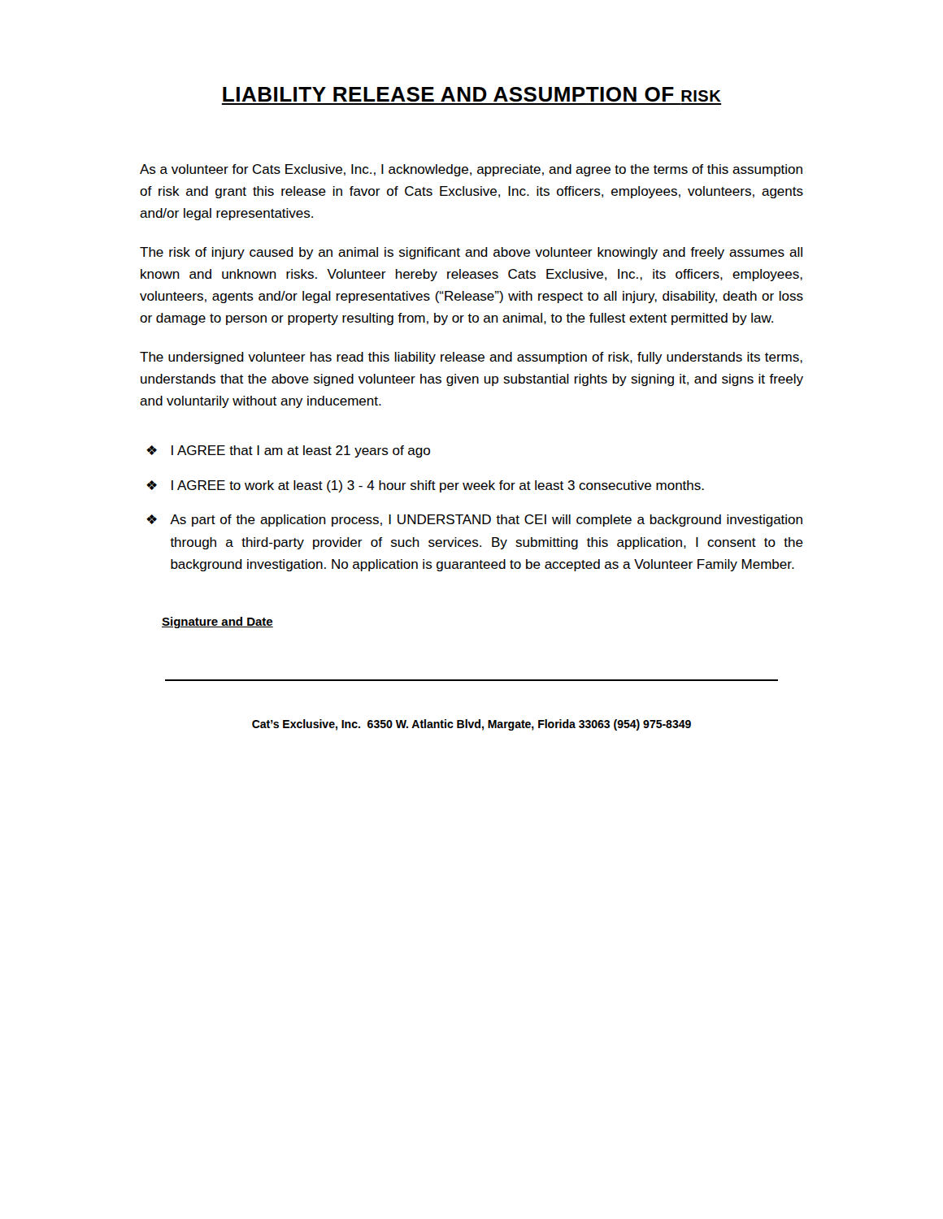LIABILITY RELEASE AND ASSUMPTION OF RISK
As a volunteer for Cats Exclusive, Inc., I acknowledge, appreciate, and agree to the terms of this assumption of risk and grant this release in favor of Cats Exclusive, Inc. its officers, employees, volunteers, agents and/or legal representatives.
The risk of injury caused by an animal is significant and above volunteer knowingly and freely assumes all known and unknown risks. Volunteer hereby releases Cats Exclusive, Inc., its officers, employees, volunteers, agents and/or legal representatives (“Release”) with respect to all injury, disability, death or loss or damage to person or property resulting from, by or to an animal, to the fullest extent permitted by law.
The undersigned volunteer has read this liability release and assumption of risk, fully understands its terms, understands that the above signed volunteer has given up substantial rights by signing it, and signs it freely and voluntarily without any inducement.
I AGREE that I am at least 21 years of ago
I AGREE to work at least (1) 3 - 4 hour shift per week for at least 3 consecutive months.
As part of the application process, I UNDERSTAND that CEI will complete a background investigation through a third-party provider of such services. By submitting this application, I consent to the background investigation. No application is guaranteed to be accepted as a Volunteer Family Member.
Signature and Date
Cat’s Exclusive, Inc. 6350 W. Atlantic Blvd, Margate, Florida 33063 (954) 975-8349